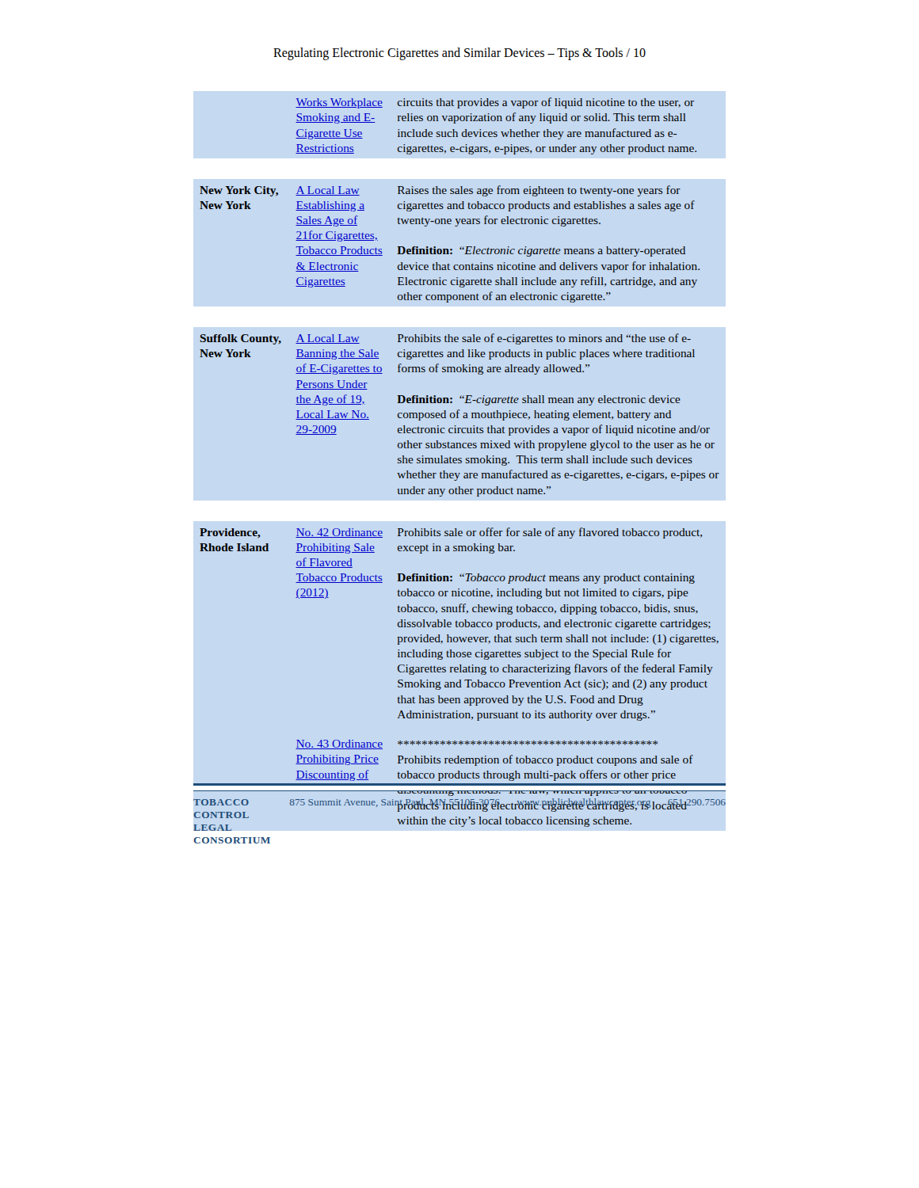Regulating Electronic Cigarettes and Similar Devices – Tips & Tools / 10
| | Works Workplace Smoking and E-Cigarette Use Restrictions | circuits that provides a vapor of liquid nicotine to the user, or relies on vaporization of any liquid or solid. This term shall include such devices whether they are manufactured as e-cigarettes, e-cigars, e-pipes, or under any other product name. |
| New York City, New York | A Local Law Establishing a Sales Age of 21for Cigarettes, Tobacco Products & Electronic Cigarettes | Raises the sales age from eighteen to twenty-one years for cigarettes and tobacco products and establishes a sales age of twenty-one years for electronic cigarettes. Definition: “ Electronic cigarette means a battery-operated device that contains nicotine and delivers vapor for inhalation. Electronic cigarette shall include any refill, cartridge, and any other component of an electronic cigarette.” |
| Suffolk County, New York | A Local Law Banning the Sale of E-Cigarettes to Persons Under the Age of 19, Local Law No. 29-2009 | Prohibits the sale of e-cigarettes to minors and “the use of e-cigarettes and like products in public places where traditional forms of smoking are already allowed.” Definition: “ E-cigarette shall mean any electronic device composed of a mouthpiece, heating element, battery and electronic circuits that provides a vapor of liquid nicotine and/or other substances mixed with propylene glycol to the user as he or she simulates smoking. This term shall include such devices whether they are manufactured as e-cigarettes, e-cigars, e-pipes or under any other product name.” |
| Providence, Rhode Island | No. 42 Ordinance Prohibiting Sale of Flavored Tobacco Products (2012) No. 43 Ordinance Prohibiting Price Discounting of | Prohibits sale or offer for sale of any flavored tobacco product, except in a smoking bar. Definition: “ Tobacco product means any product containing tobacco or nicotine, including but not limited to cigars, pipe tobacco, snuff, chewing tobacco, dipping tobacco, bidis, snus, dissolvable tobacco products, and electronic cigarette cartridges; provided, however, that such term shall not include: (1) cigarettes, including those cigarettes subject to the Special Rule for Cigarettes relating to characterizing flavors of the federal Family Smoking and Tobacco Prevention Act (sic); and (2) any product that has been approved by the U.S. Food and Drug Administration, pursuant to its authority over drugs.” ******************************************* Prohibits redemption of tobacco product coupons and sale of tobacco products through multi-pack offers or other price discounting methods. The law, which applies to all tobacco products including electronic cigarette cartridges, is located within the city’s local tobacco licensing scheme. |
TOBACCO CONTROL LEGAL CONSORTIUM 875 Summit Avenue, Saint Paul, MN 55105-3076 www.publichealthlawcenter.org 651.290.7506